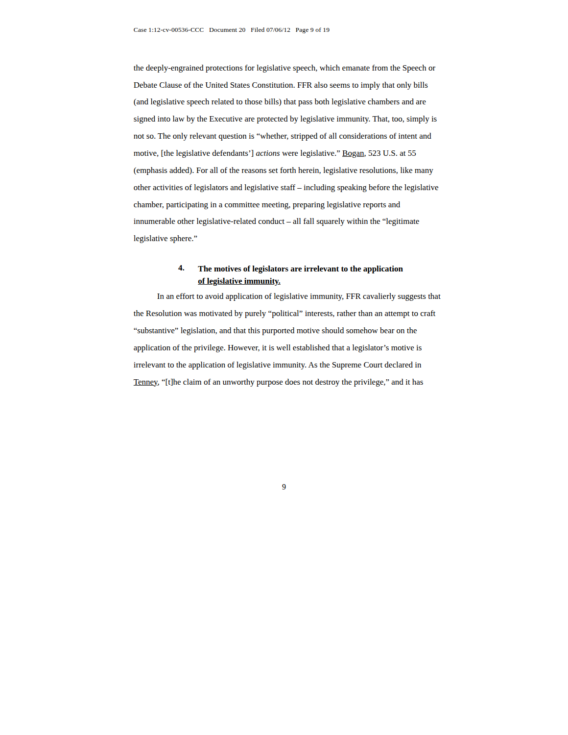Case 1:12-cv-00536-CCC Document 20 Filed 07/06/12 Page 9 of 19
the deeply-engrained protections for legislative speech, which emanate from the Speech or Debate Clause of the United States Constitution. FFR also seems to imply that only bills (and legislative speech related to those bills) that pass both legislative chambers and are signed into law by the Executive are protected by legislative immunity. That, too, simply is not so. The only relevant question is “whether, stripped of all considerations of intent and motive, [the legislative defendants’] actions were legislative.” Bogan, 523 U.S. at 55 (emphasis added). For all of the reasons set forth herein, legislative resolutions, like many other activities of legislators and legislative staff – including speaking before the legislative chamber, participating in a committee meeting, preparing legislative reports and innumerable other legislative-related conduct – all fall squarely within the “legitimate legislative sphere.”
4.
The motives of legislators are irrelevant to the application of legislative immunity.
In an effort to avoid application of legislative immunity, FFR cavalierly suggests that the Resolution was motivated by purely “political” interests, rather than an attempt to craft “substantive” legislation, and that this purported motive should somehow bear on the application of the privilege. However, it is well established that a legislator’s motive is irrelevant to the application of legislative immunity. As the Supreme Court declared in Tenney, “[t]he claim of an unworthy purpose does not destroy the privilege,” and it has
9